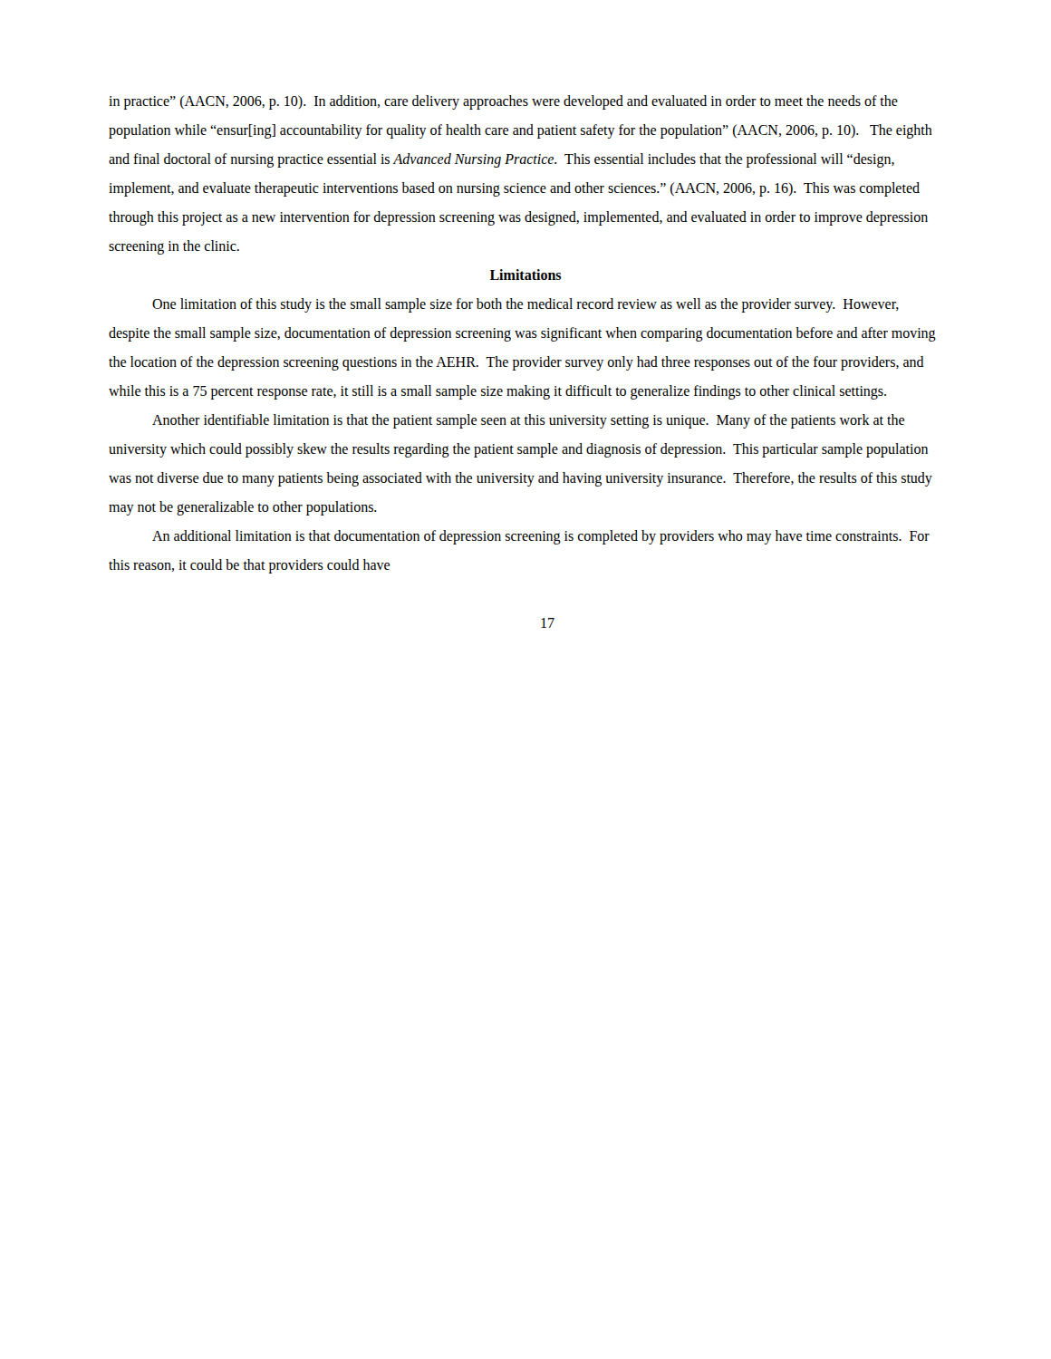in practice” (AACN, 2006, p. 10). In addition, care delivery approaches were developed and evaluated in order to meet the needs of the population while “ensur[ing] accountability for quality of health care and patient safety for the population” (AACN, 2006, p. 10). The eighth and final doctoral of nursing practice essential is Advanced Nursing Practice. This essential includes that the professional will “design, implement, and evaluate therapeutic interventions based on nursing science and other sciences.” (AACN, 2006, p. 16). This was completed through this project as a new intervention for depression screening was designed, implemented, and evaluated in order to improve depression screening in the clinic.
Limitations
One limitation of this study is the small sample size for both the medical record review as well as the provider survey. However, despite the small sample size, documentation of depression screening was significant when comparing documentation before and after moving the location of the depression screening questions in the AEHR. The provider survey only had three responses out of the four providers, and while this is a 75 percent response rate, it still is a small sample size making it difficult to generalize findings to other clinical settings.
Another identifiable limitation is that the patient sample seen at this university setting is unique. Many of the patients work at the university which could possibly skew the results regarding the patient sample and diagnosis of depression. This particular sample population was not diverse due to many patients being associated with the university and having university insurance. Therefore, the results of this study may not be generalizable to other populations.
An additional limitation is that documentation of depression screening is completed by providers who may have time constraints. For this reason, it could be that providers could have
17